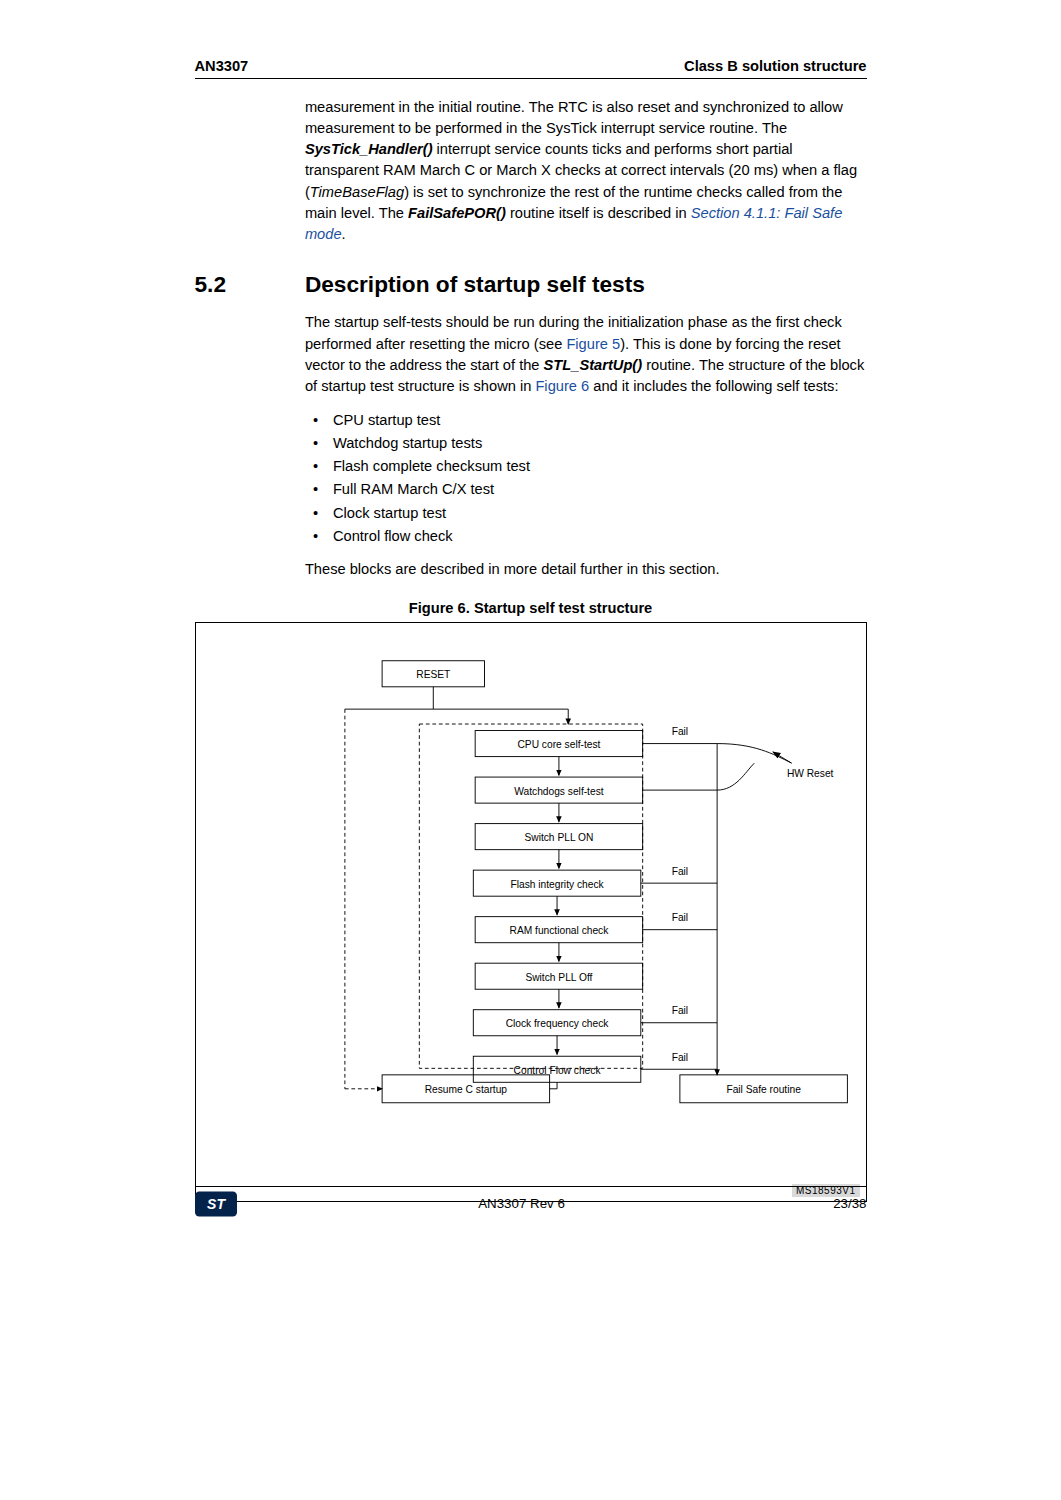AN3307
Class B solution structure
measurement in the initial routine. The RTC is also reset and synchronized to allow measurement to be performed in the SysTick interrupt service routine. The SysTick_Handler() interrupt service counts ticks and performs short partial transparent RAM March C or March X checks at correct intervals (20 ms) when a flag (TimeBaseFlag) is set to synchronize the rest of the runtime checks called from the main level. The FailSafePOR() routine itself is described in Section 4.1.1: Fail Safe mode.
5.2
Description of startup self tests
The startup self-tests should be run during the initialization phase as the first check performed after resetting the micro (see Figure 5). This is done by forcing the reset vector to the address the start of the STL_StartUp() routine. The structure of the block of startup test structure is shown in Figure 6 and it includes the following self tests:
CPU startup test
Watchdog startup tests
Flash complete checksum test
Full RAM March C/X test
Clock startup test
Control flow check
These blocks are described in more detail further in this section.
Figure 6. Startup self test structure
RESET CPU core self-test Watchdogs self-test Switch PLL ON Flash integrity check RAM functional check Switch PLL Off Clock frequency check Control Flow check Resume C startup Fail Safe routine Fail HW Reset Fail Fail Fail Fail
MS18593V1
ST
AN3307 Rev 6
23/38